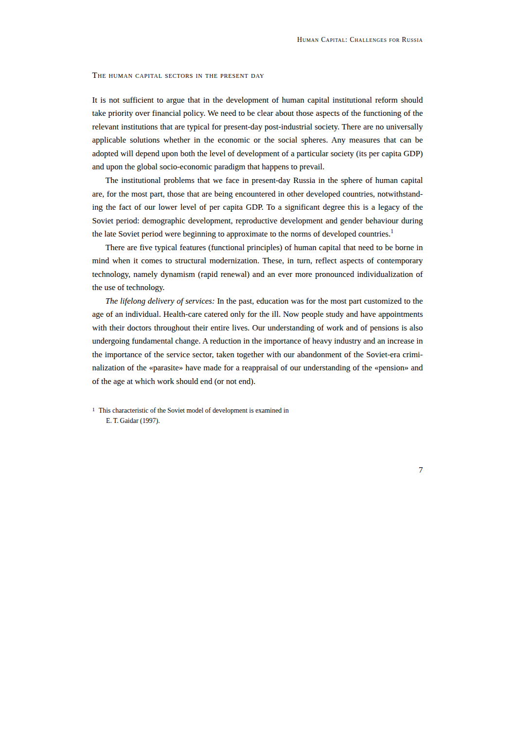Human Capital: Challenges for Russia
The human capital sectors in the present day
It is not sufficient to argue that in the development of human capital institutional reform should take priority over financial policy. We need to be clear about those aspects of the functioning of the relevant institutions that are typical for present-day post-industrial society. There are no universally applicable solutions whether in the economic or the social spheres. Any measures that can be adopted will depend upon both the level of development of a particular society (its per capita GDP) and upon the global socio-economic paradigm that happens to prevail.
The institutional problems that we face in present-day Russia in the sphere of human capital are, for the most part, those that are being encountered in other developed countries, notwithstanding the fact of our lower level of per capita GDP. To a significant degree this is a legacy of the Soviet period: demographic development, reproductive development and gender behaviour during the late Soviet period were beginning to approximate to the norms of developed countries.1
There are five typical features (functional principles) of human capital that need to be borne in mind when it comes to structural modernization. These, in turn, reflect aspects of contemporary technology, namely dynamism (rapid renewal) and an ever more pronounced individualization of the use of technology.
The lifelong delivery of services: In the past, education was for the most part customized to the age of an individual. Health-care catered only for the ill. Now people study and have appointments with their doctors throughout their entire lives. Our understanding of work and of pensions is also undergoing fundamental change. A reduction in the importance of heavy industry and an increase in the importance of the service sector, taken together with our abandonment of the Soviet-era criminalization of the «parasite» have made for a reappraisal of our understanding of the «pension» and of the age at which work should end (or not end).
1 This characteristic of the Soviet model of development is examined in E. T. Gaidar (1997).
7